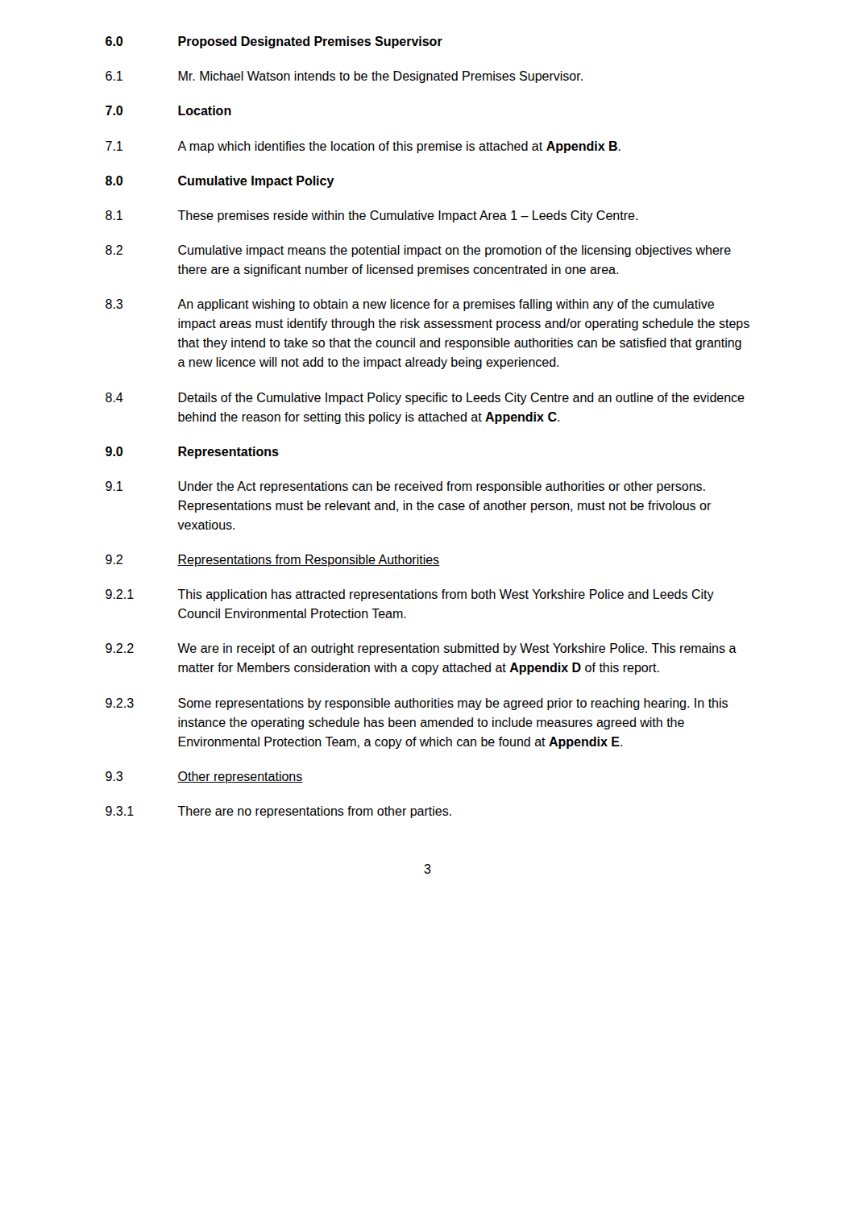6.0
Proposed Designated Premises Supervisor
6.1
Mr. Michael Watson intends to be the Designated Premises Supervisor.
7.0
Location
7.1
A map which identifies the location of this premise is attached at Appendix B.
8.0
Cumulative Impact Policy
8.1
These premises reside within the Cumulative Impact Area 1 – Leeds City Centre.
8.2
Cumulative impact means the potential impact on the promotion of the licensing objectives where there are a significant number of licensed premises concentrated in one area.
8.3
An applicant wishing to obtain a new licence for a premises falling within any of the cumulative impact areas must identify through the risk assessment process and/or operating schedule the steps that they intend to take so that the council and responsible authorities can be satisfied that granting a new licence will not add to the impact already being experienced.
8.4
Details of the Cumulative Impact Policy specific to Leeds City Centre and an outline of the evidence behind the reason for setting this policy is attached at Appendix C.
9.0
Representations
9.1
Under the Act representations can be received from responsible authorities or other persons. Representations must be relevant and, in the case of another person, must not be frivolous or vexatious.
9.2
Representations from Responsible Authorities
9.2.1
This application has attracted representations from both West Yorkshire Police and Leeds City Council Environmental Protection Team.
9.2.2
We are in receipt of an outright representation submitted by West Yorkshire Police. This remains a matter for Members consideration with a copy attached at Appendix D of this report.
9.2.3
Some representations by responsible authorities may be agreed prior to reaching hearing. In this instance the operating schedule has been amended to include measures agreed with the Environmental Protection Team, a copy of which can be found at Appendix E.
9.3
Other representations
9.3.1
There are no representations from other parties.
3